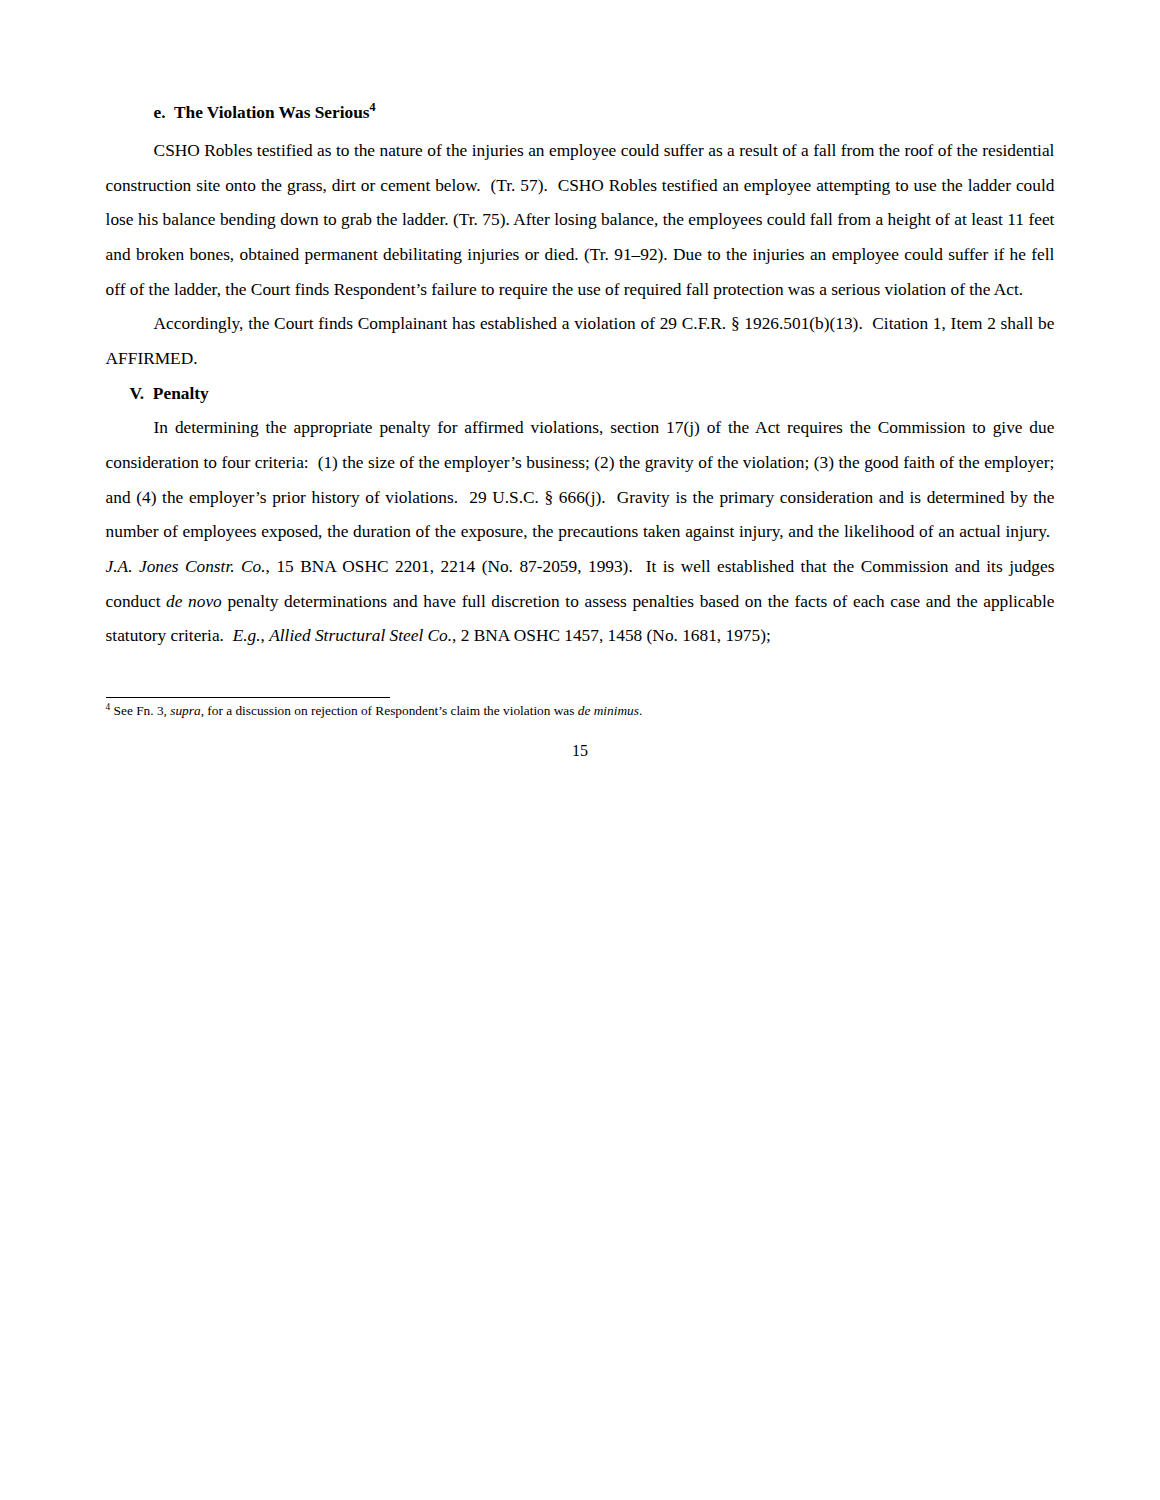e. The Violation Was Serious4
CSHO Robles testified as to the nature of the injuries an employee could suffer as a result of a fall from the roof of the residential construction site onto the grass, dirt or cement below. (Tr. 57). CSHO Robles testified an employee attempting to use the ladder could lose his balance bending down to grab the ladder. (Tr. 75). After losing balance, the employees could fall from a height of at least 11 feet and broken bones, obtained permanent debilitating injuries or died. (Tr. 91–92). Due to the injuries an employee could suffer if he fell off of the ladder, the Court finds Respondent’s failure to require the use of required fall protection was a serious violation of the Act.
Accordingly, the Court finds Complainant has established a violation of 29 C.F.R. § 1926.501(b)(13). Citation 1, Item 2 shall be AFFIRMED.
V. Penalty
In determining the appropriate penalty for affirmed violations, section 17(j) of the Act requires the Commission to give due consideration to four criteria: (1) the size of the employer’s business; (2) the gravity of the violation; (3) the good faith of the employer; and (4) the employer’s prior history of violations. 29 U.S.C. § 666(j). Gravity is the primary consideration and is determined by the number of employees exposed, the duration of the exposure, the precautions taken against injury, and the likelihood of an actual injury. J.A. Jones Constr. Co., 15 BNA OSHC 2201, 2214 (No. 87-2059, 1993). It is well established that the Commission and its judges conduct de novo penalty determinations and have full discretion to assess penalties based on the facts of each case and the applicable statutory criteria. E.g., Allied Structural Steel Co., 2 BNA OSHC 1457, 1458 (No. 1681, 1975);
4 See Fn. 3, supra, for a discussion on rejection of Respondent’s claim the violation was de minimus.
15